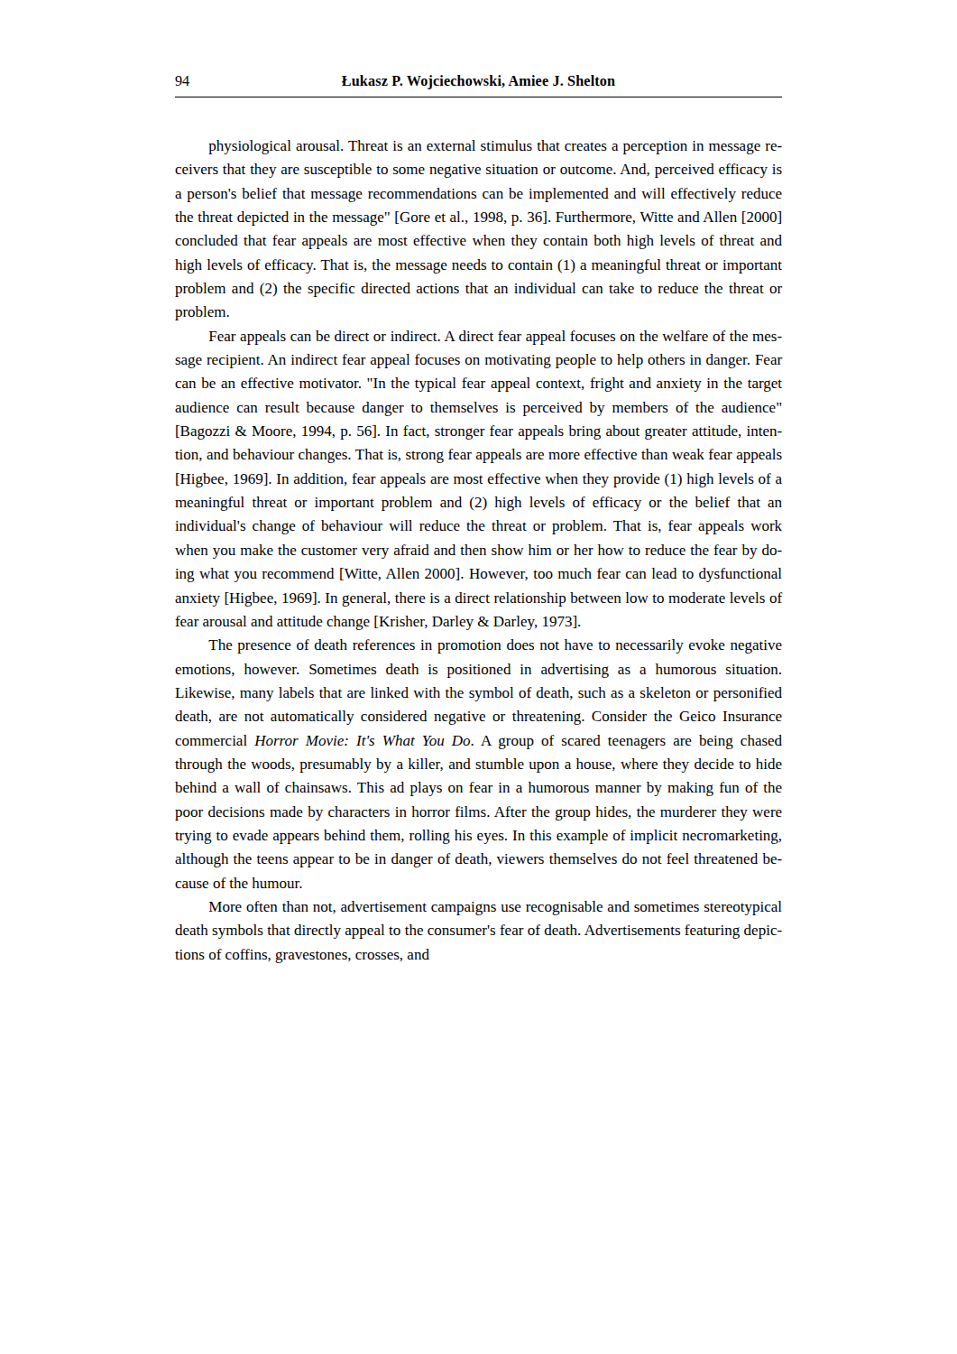94 Łukasz P. Wojciechowski, Amiee J. Shelton
physiological arousal. Threat is an external stimulus that creates a perception in message receivers that they are susceptible to some negative situation or outcome. And, perceived efficacy is a person's belief that message recommendations can be implemented and will effectively reduce the threat depicted in the message" [Gore et al., 1998, p. 36]. Furthermore, Witte and Allen [2000] concluded that fear appeals are most effective when they contain both high levels of threat and high levels of efficacy. That is, the message needs to contain (1) a meaningful threat or important problem and (2) the specific directed actions that an individual can take to reduce the threat or problem.
Fear appeals can be direct or indirect. A direct fear appeal focuses on the welfare of the message recipient. An indirect fear appeal focuses on motivating people to help others in danger. Fear can be an effective motivator. "In the typical fear appeal context, fright and anxiety in the target audience can result because danger to themselves is perceived by members of the audience" [Bagozzi & Moore, 1994, p. 56]. In fact, stronger fear appeals bring about greater attitude, intention, and behaviour changes. That is, strong fear appeals are more effective than weak fear appeals [Higbee, 1969]. In addition, fear appeals are most effective when they provide (1) high levels of a meaningful threat or important problem and (2) high levels of efficacy or the belief that an individual's change of behaviour will reduce the threat or problem. That is, fear appeals work when you make the customer very afraid and then show him or her how to reduce the fear by doing what you recommend [Witte, Allen 2000]. However, too much fear can lead to dysfunctional anxiety [Higbee, 1969]. In general, there is a direct relationship between low to moderate levels of fear arousal and attitude change [Krisher, Darley & Darley, 1973].
The presence of death references in promotion does not have to necessarily evoke negative emotions, however. Sometimes death is positioned in advertising as a humorous situation. Likewise, many labels that are linked with the symbol of death, such as a skeleton or personified death, are not automatically considered negative or threatening. Consider the Geico Insurance commercial Horror Movie: It's What You Do. A group of scared teenagers are being chased through the woods, presumably by a killer, and stumble upon a house, where they decide to hide behind a wall of chainsaws. This ad plays on fear in a humorous manner by making fun of the poor decisions made by characters in horror films. After the group hides, the murderer they were trying to evade appears behind them, rolling his eyes. In this example of implicit necromarketing, although the teens appear to be in danger of death, viewers themselves do not feel threatened because of the humour.
More often than not, advertisement campaigns use recognisable and sometimes stereotypical death symbols that directly appeal to the consumer's fear of death. Advertisements featuring depictions of coffins, gravestones, crosses, and